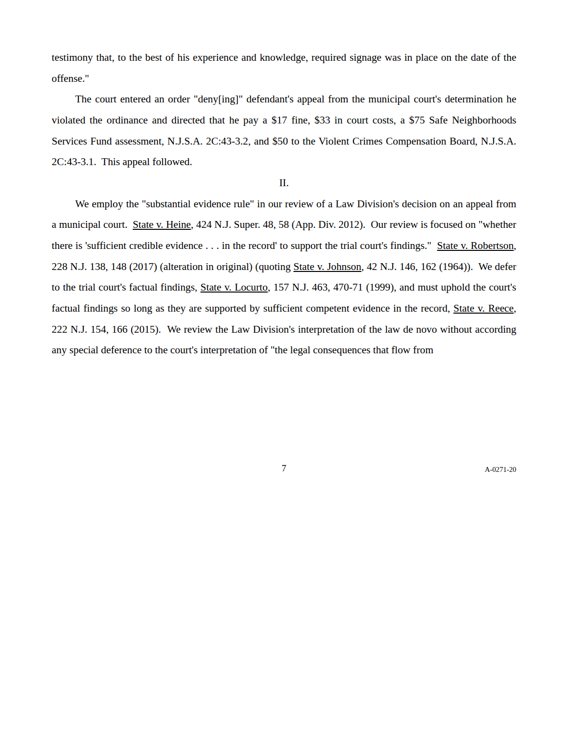testimony that, to the best of his experience and knowledge, required signage was in place on the date of the offense."
The court entered an order "deny[ing]" defendant's appeal from the municipal court's determination he violated the ordinance and directed that he pay a $17 fine, $33 in court costs, a $75 Safe Neighborhoods Services Fund assessment, N.J.S.A. 2C:43-3.2, and $50 to the Violent Crimes Compensation Board, N.J.S.A. 2C:43-3.1. This appeal followed.
II.
We employ the "substantial evidence rule" in our review of a Law Division's decision on an appeal from a municipal court. State v. Heine, 424 N.J. Super. 48, 58 (App. Div. 2012). Our review is focused on "whether there is 'sufficient credible evidence . . . in the record' to support the trial court's findings." State v. Robertson, 228 N.J. 138, 148 (2017) (alteration in original) (quoting State v. Johnson, 42 N.J. 146, 162 (1964)). We defer to the trial court's factual findings, State v. Locurto, 157 N.J. 463, 470-71 (1999), and must uphold the court's factual findings so long as they are supported by sufficient competent evidence in the record, State v. Reece, 222 N.J. 154, 166 (2015). We review the Law Division's interpretation of the law de novo without according any special deference to the court's interpretation of "the legal consequences that flow from
7
A-0271-20